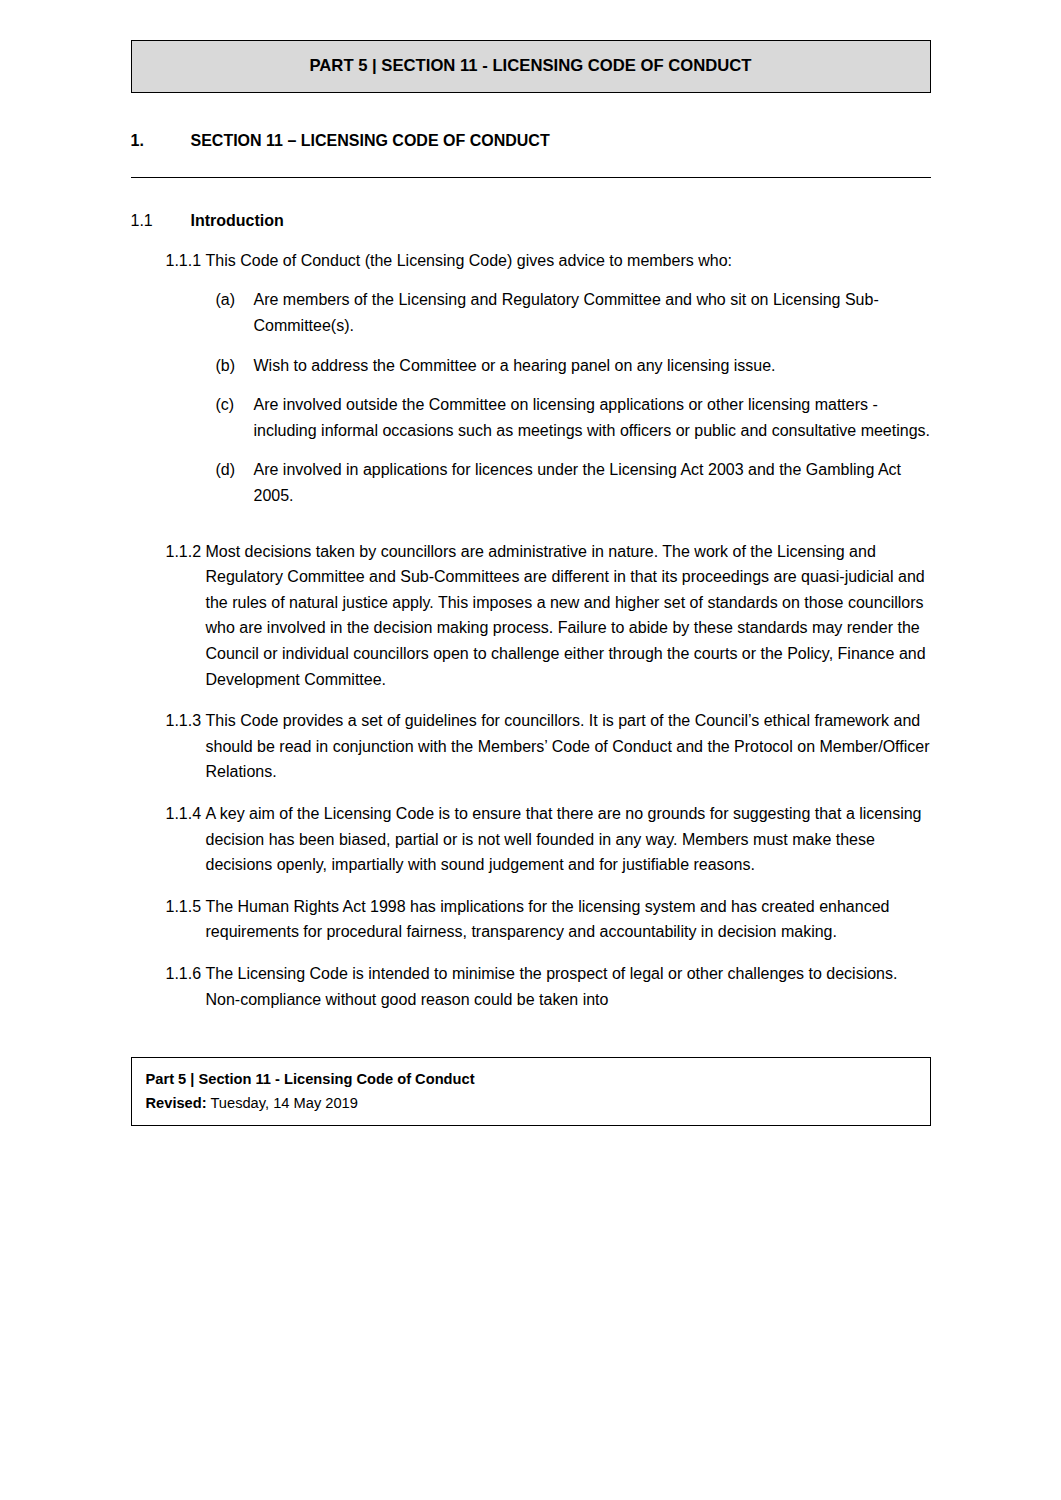PART 5 | SECTION 11 - LICENSING CODE OF CONDUCT
1.
SECTION 11 – LICENSING CODE OF CONDUCT
1.1
Introduction
1.1.1
This Code of Conduct (the Licensing Code) gives advice to members who:
(a)
Are members of the Licensing and Regulatory Committee and who sit on Licensing Sub-Committee(s).
(b)
Wish to address the Committee or a hearing panel on any licensing issue.
(c)
Are involved outside the Committee on licensing applications or other licensing matters - including informal occasions such as meetings with officers or public and consultative meetings.
(d)
Are involved in applications for licences under the Licensing Act 2003 and the Gambling Act 2005.
1.1.2
Most decisions taken by councillors are administrative in nature. The work of the Licensing and Regulatory Committee and Sub-Committees are different in that its proceedings are quasi-judicial and the rules of natural justice apply. This imposes a new and higher set of standards on those councillors who are involved in the decision making process. Failure to abide by these standards may render the Council or individual councillors open to challenge either through the courts or the Policy, Finance and Development Committee.
1.1.3
This Code provides a set of guidelines for councillors. It is part of the Council’s ethical framework and should be read in conjunction with the Members’ Code of Conduct and the Protocol on Member/Officer Relations.
1.1.4
A key aim of the Licensing Code is to ensure that there are no grounds for suggesting that a licensing decision has been biased, partial or is not well founded in any way. Members must make these decisions openly, impartially with sound judgement and for justifiable reasons.
1.1.5
The Human Rights Act 1998 has implications for the licensing system and has created enhanced requirements for procedural fairness, transparency and accountability in decision making.
1.1.6
The Licensing Code is intended to minimise the prospect of legal or other challenges to decisions. Non-compliance without good reason could be taken into
Part 5 | Section 11 - Licensing Code of Conduct
Revised: Tuesday, 14 May 2019